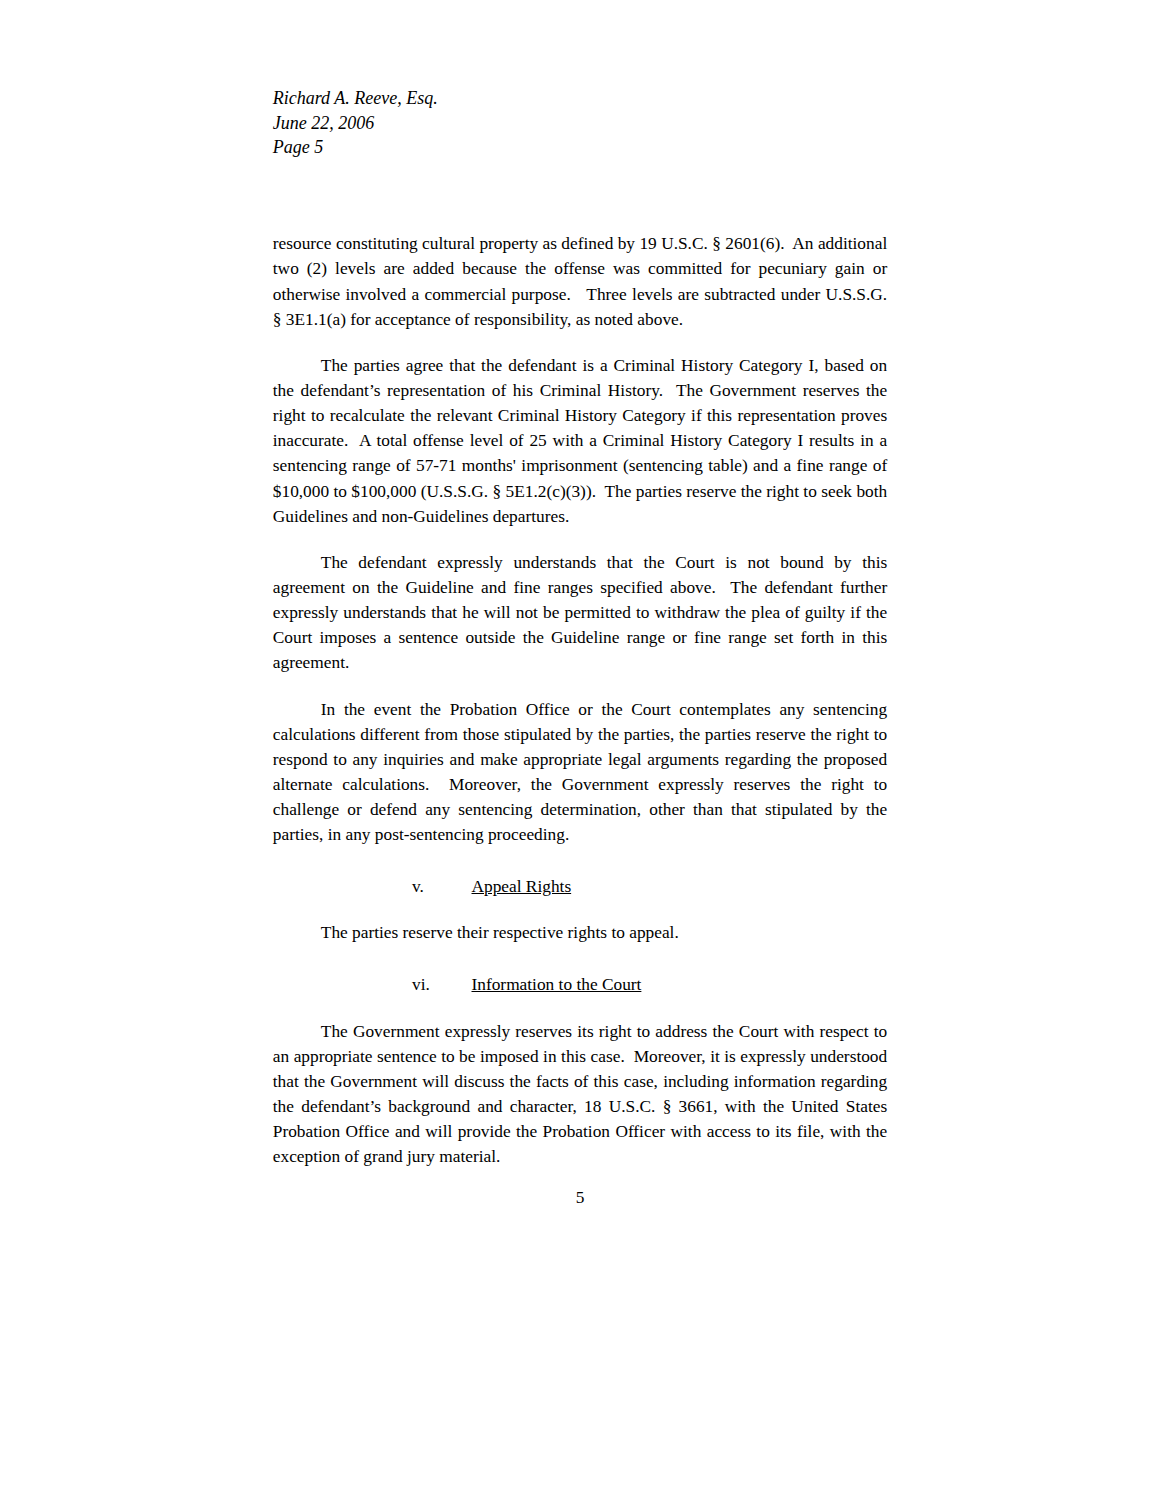Richard A. Reeve, Esq.
June 22, 2006
Page 5
resource constituting cultural property as defined by 19 U.S.C. § 2601(6). An additional two (2) levels are added because the offense was committed for pecuniary gain or otherwise involved a commercial purpose. Three levels are subtracted under U.S.S.G. § 3E1.1(a) for acceptance of responsibility, as noted above.
The parties agree that the defendant is a Criminal History Category I, based on the defendant’s representation of his Criminal History. The Government reserves the right to recalculate the relevant Criminal History Category if this representation proves inaccurate. A total offense level of 25 with a Criminal History Category I results in a sentencing range of 57-71 months' imprisonment (sentencing table) and a fine range of $10,000 to $100,000 (U.S.S.G. § 5E1.2(c)(3)). The parties reserve the right to seek both Guidelines and non-Guidelines departures.
The defendant expressly understands that the Court is not bound by this agreement on the Guideline and fine ranges specified above. The defendant further expressly understands that he will not be permitted to withdraw the plea of guilty if the Court imposes a sentence outside the Guideline range or fine range set forth in this agreement.
In the event the Probation Office or the Court contemplates any sentencing calculations different from those stipulated by the parties, the parties reserve the right to respond to any inquiries and make appropriate legal arguments regarding the proposed alternate calculations. Moreover, the Government expressly reserves the right to challenge or defend any sentencing determination, other than that stipulated by the parties, in any post-sentencing proceeding.
v. Appeal Rights
The parties reserve their respective rights to appeal.
vi. Information to the Court
The Government expressly reserves its right to address the Court with respect to an appropriate sentence to be imposed in this case. Moreover, it is expressly understood that the Government will discuss the facts of this case, including information regarding the defendant’s background and character, 18 U.S.C. § 3661, with the United States Probation Office and will provide the Probation Officer with access to its file, with the exception of grand jury material.
5